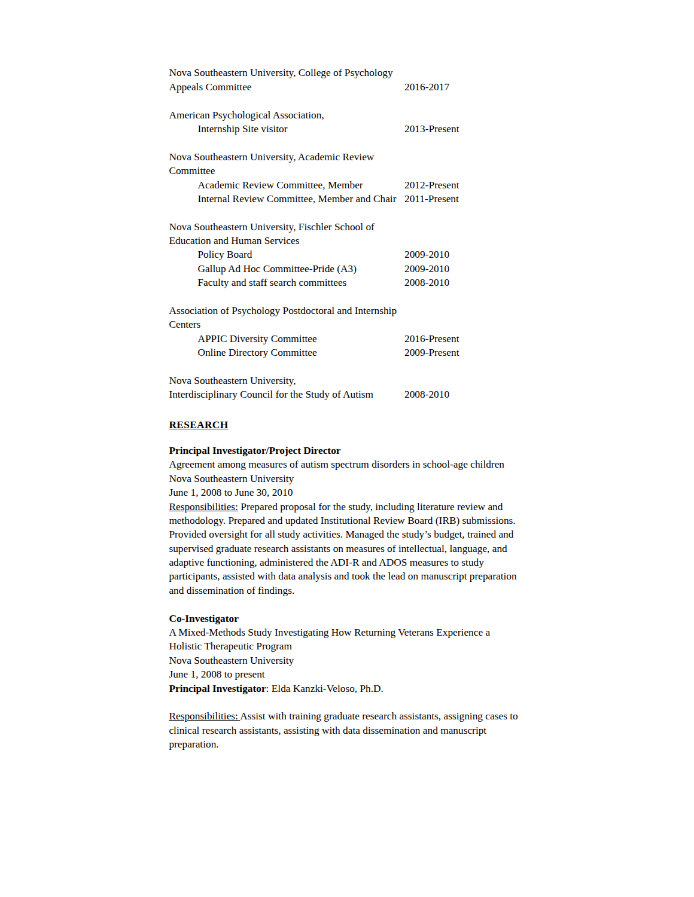| Nova Southeastern University, College of Psychology | |
| Appeals Committee | 2016-2017 |
| American Psychological Association, | |
| Internship Site visitor | 2013-Present |
| Nova Southeastern University, Academic Review Committee | |
| Academic Review Committee, Member | 2012-Present |
| Internal Review Committee, Member and Chair | 2011-Present |
| Nova Southeastern University, Fischler School of Education and Human Services | |
| Policy Board | 2009-2010 |
| Gallup Ad Hoc Committee-Pride (A3) | 2009-2010 |
| Faculty and staff search committees | 2008-2010 |
| Association of Psychology Postdoctoral and Internship Centers | |
| APPIC Diversity Committee | 2016-Present |
| Online Directory Committee | 2009-Present |
| Nova Southeastern University, | |
| Interdisciplinary Council for the Study of Autism | 2008-2010 |
RESEARCH
Principal Investigator/Project Director
Agreement among measures of autism spectrum disorders in school-age children
Nova Southeastern University
June 1, 2008 to June 30, 2010
Responsibilities: Prepared proposal for the study, including literature review and methodology. Prepared and updated Institutional Review Board (IRB) submissions. Provided oversight for all study activities. Managed the study’s budget, trained and supervised graduate research assistants on measures of intellectual, language, and adaptive functioning, administered the ADI-R and ADOS measures to study participants, assisted with data analysis and took the lead on manuscript preparation and dissemination of findings.
Co-Investigator
A Mixed-Methods Study Investigating How Returning Veterans Experience a Holistic Therapeutic Program
Nova Southeastern University
June 1, 2008 to present
Principal Investigator: Elda Kanzki-Veloso, Ph.D.
Responsibilities: Assist with training graduate research assistants, assigning cases to clinical research assistants, assisting with data dissemination and manuscript preparation.